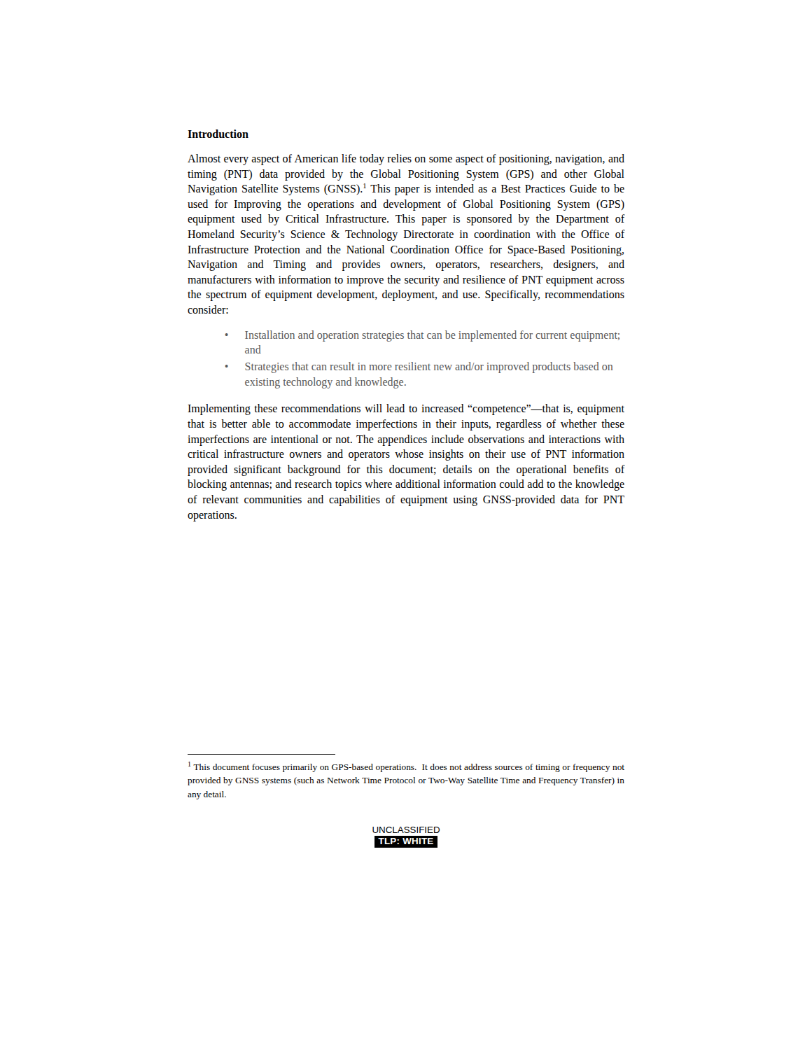Introduction
Almost every aspect of American life today relies on some aspect of positioning, navigation, and timing (PNT) data provided by the Global Positioning System (GPS) and other Global Navigation Satellite Systems (GNSS).1 This paper is intended as a Best Practices Guide to be used for Improving the operations and development of Global Positioning System (GPS) equipment used by Critical Infrastructure. This paper is sponsored by the Department of Homeland Security’s Science & Technology Directorate in coordination with the Office of Infrastructure Protection and the National Coordination Office for Space-Based Positioning, Navigation and Timing and provides owners, operators, researchers, designers, and manufacturers with information to improve the security and resilience of PNT equipment across the spectrum of equipment development, deployment, and use. Specifically, recommendations consider:
Installation and operation strategies that can be implemented for current equipment; and
Strategies that can result in more resilient new and/or improved products based on existing technology and knowledge.
Implementing these recommendations will lead to increased “competence”—that is, equipment that is better able to accommodate imperfections in their inputs, regardless of whether these imperfections are intentional or not. The appendices include observations and interactions with critical infrastructure owners and operators whose insights on their use of PNT information provided significant background for this document; details on the operational benefits of blocking antennas; and research topics where additional information could add to the knowledge of relevant communities and capabilities of equipment using GNSS-provided data for PNT operations.
1 This document focuses primarily on GPS-based operations. It does not address sources of timing or frequency not provided by GNSS systems (such as Network Time Protocol or Two-Way Satellite Time and Frequency Transfer) in any detail.
UNCLASSIFIED
TLP: WHITE